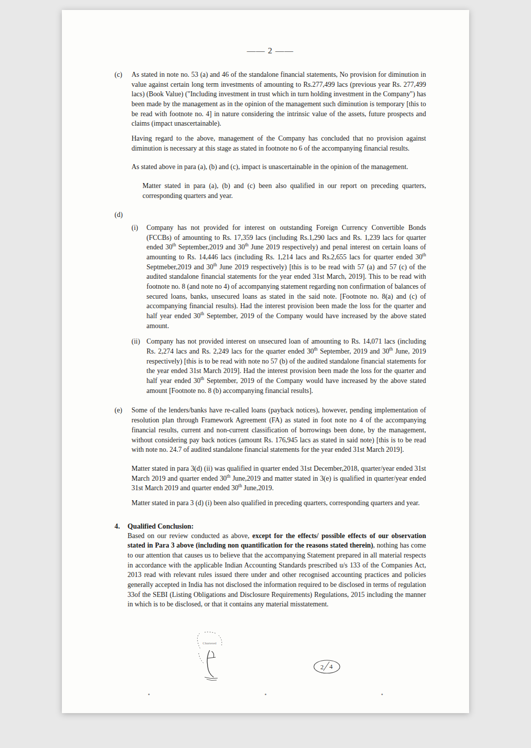—— 2 ——
(c)
As stated in note no. 53 (a) and 46 of the standalone financial statements, No provision for diminution in value against certain long term investments of amounting to Rs.277,499 lacs (previous year Rs. 277,499 lacs) (Book Value) ("Including investment in trust which in turn holding investment in the Company") has been made by the management as in the opinion of the management such diminution is temporary [this to be read with footnote no. 4] in nature considering the intrinsic value of the assets, future prospects and claims (impact unascertainable).
Having regard to the above, management of the Company has concluded that no provision against diminution is necessary at this stage as stated in footnote no 6 of the accompanying financial results.
As stated above in para (a), (b) and (c), impact is unascertainable in the opinion of the management.
Matter stated in para (a), (b) and (c) been also qualified in our report on preceding quarters, corresponding quarters and year.
(d)
(i)
Company has not provided for interest on outstanding Foreign Currency Convertible Bonds (FCCBs) of amounting to Rs. 17,359 lacs (including Rs.1,290 lacs and Rs. 1,239 lacs for quarter ended 30th September,2019 and 30th June 2019 respectively) and penal interest on certain loans of amounting to Rs. 14,446 lacs (including Rs. 1,214 lacs and Rs.2,655 lacs for quarter ended 30th Septmeber,2019 and 30th June 2019 respectively) [this is to be read with 57 (a) and 57 (c) of the audited standalone financial statements for the year ended 31st March, 2019]. This to be read with footnote no. 8 (and note no 4) of accompanying statement regarding non confirmation of balances of secured loans, banks, unsecured loans as stated in the said note. [Footnote no. 8(a) and (c) of accompanying financial results). Had the interest provision been made the loss for the quarter and half year ended 30th September, 2019 of the Company would have increased by the above stated amount.
(ii)
Company has not provided interest on unsecured loan of amounting to Rs. 14,071 lacs (including Rs. 2,274 lacs and Rs. 2,249 lacs for the quarter ended 30th September, 2019 and 30th June, 2019 respectively) [this is to be read with note no 57 (b) of the audited standalone financial statements for the year ended 31st March 2019]. Had the interest provision been made the loss for the quarter and half year ended 30th September, 2019 of the Company would have increased by the above stated amount [Footnote no. 8 (b) accompanying financial results].
(e)
Some of the lenders/banks have re-called loans (payback notices), however, pending implementation of resolution plan through Framework Agreement (FA) as stated in foot note no 4 of the accompanying financial results, current and non-current classification of borrowings been done, by the management, without considering pay back notices (amount Rs. 176,945 lacs as stated in said note) [this is to be read with note no. 24.7 of audited standalone financial statements for the year ended 31st March 2019].
Matter stated in para 3(d) (ii) was qualified in quarter ended 31st December,2018, quarter/year ended 31st March 2019 and quarter ended 30th June,2019 and matter stated in 3(e) is qualified in quarter/year ended 31st March 2019 and quarter ended 30th June,2019.
Matter stated in para 3 (d) (i) been also qualified in preceding quarters, corresponding quarters and year.
4.
Qualified Conclusion:
Based on our review conducted as above, except for the effects/ possible effects of our observation stated in Para 3 above (including non quantification for the reasons stated therein), nothing has come to our attention that causes us to believe that the accompanying Statement prepared in all material respects in accordance with the applicable Indian Accounting Standards prescribed u/s 133 of the Companies Act, 2013 read with relevant rules issued there under and other recognised accounting practices and policies generally accepted in India has not disclosed the information required to be disclosed in terms of regulation 33of the SEBI (Listing Obligations and Disclosure Requirements) Regulations, 2015 including the manner in which is to be disclosed, or that it contains any material misstatement.
Chartered
2 4
• • •